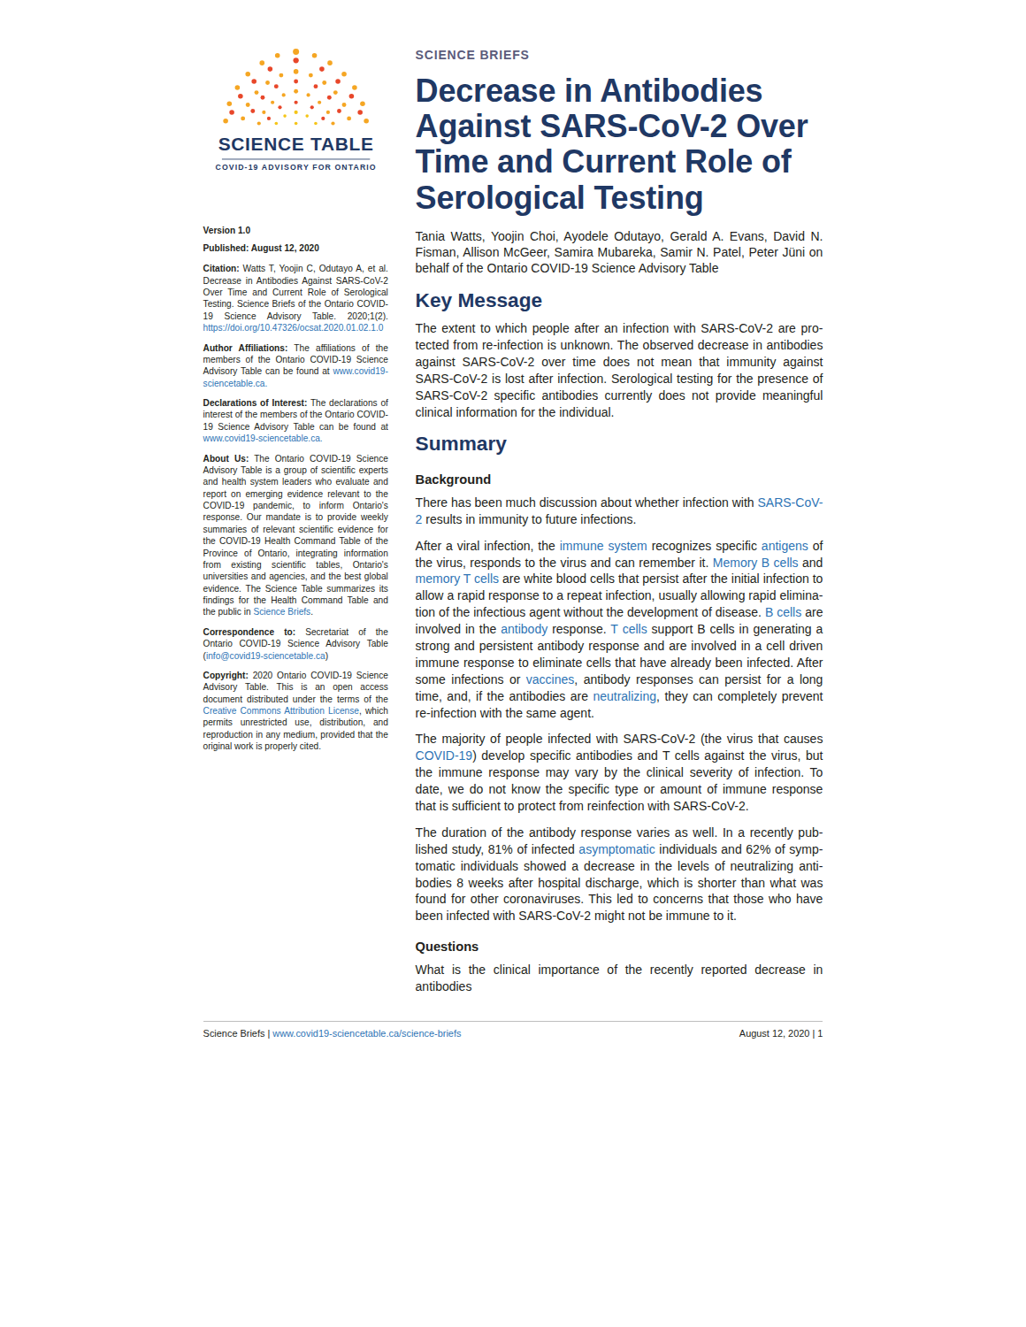SCIENCE TABLE COVID-19 ADVISORY FOR ONTARIO
Version 1.0
Published: August 12, 2020
Citation: Watts T, Yoojin C, Odutayo A, et al. Decrease in Antibodies Against SARS-CoV-2 Over Time and Current Role of Serological Testing. Science Briefs of the Ontario COVID-19 Science Advisory Table. 2020;1(2). https://doi.org/10.47326/ocsat.2020.01.02.1.0
Author Affiliations: The affiliations of the members of the Ontario COVID-19 Science Advisory Table can be found at www.covid19-sciencetable.ca.
Declarations of Interest: The declarations of interest of the members of the Ontario COVID-19 Science Advisory Table can be found at www.covid19-sciencetable.ca.
About Us: The Ontario COVID-19 Science Advisory Table is a group of scientific experts and health system leaders who evaluate and report on emerging evidence relevant to the COVID-19 pandemic, to inform Ontario's response. Our mandate is to provide weekly summaries of relevant scientific evidence for the COVID-19 Health Command Table of the Province of Ontario, integrating information from existing scientific tables, Ontario's universities and agencies, and the best global evidence. The Science Table summarizes its findings for the Health Command Table and the public in Science Briefs.
Correspondence to: Secretariat of the Ontario COVID-19 Science Advisory Table (info@covid19-sciencetable.ca)
Copyright: 2020 Ontario COVID-19 Science Advisory Table. This is an open access document distributed under the terms of the Creative Commons Attribution License, which permits unrestricted use, distribution, and reproduction in any medium, provided that the original work is properly cited.
SCIENCE BRIEFS
Decrease in Antibodies Against SARS-CoV-2 Over Time and Current Role of Serological Testing
Tania Watts, Yoojin Choi, Ayodele Odutayo, Gerald A. Evans, David N. Fisman, Allison McGeer, Samira Mubareka, Samir N. Patel, Peter Jüni on behalf of the Ontario COVID-19 Science Advisory Table
Key Message
The extent to which people after an infection with SARS-CoV-2 are protected from re-infection is unknown. The observed decrease in antibodies against SARS-CoV-2 over time does not mean that immunity against SARS-CoV-2 is lost after infection. Serological testing for the presence of SARS-CoV-2 specific antibodies currently does not provide meaningful clinical information for the individual.
Summary
Background
There has been much discussion about whether infection with SARS-CoV-2 results in immunity to future infections.
After a viral infection, the immune system recognizes specific antigens of the virus, responds to the virus and can remember it. Memory B cells and memory T cells are white blood cells that persist after the initial infection to allow a rapid response to a repeat infection, usually allowing rapid elimination of the infectious agent without the development of disease. B cells are involved in the antibody response. T cells support B cells in generating a strong and persistent antibody response and are involved in a cell driven immune response to eliminate cells that have already been infected. After some infections or vaccines, antibody responses can persist for a long time, and, if the antibodies are neutralizing, they can completely prevent re-infection with the same agent.
The majority of people infected with SARS-CoV-2 (the virus that causes COVID-19) develop specific antibodies and T cells against the virus, but the immune response may vary by the clinical severity of infection. To date, we do not know the specific type or amount of immune response that is sufficient to protect from reinfection with SARS-CoV-2.
The duration of the antibody response varies as well. In a recently published study, 81% of infected asymptomatic individuals and 62% of symptomatic individuals showed a decrease in the levels of neutralizing antibodies 8 weeks after hospital discharge, which is shorter than what was found for other coronaviruses. This led to concerns that those who have been infected with SARS-CoV-2 might not be immune to it.
Questions
What is the clinical importance of the recently reported decrease in antibodies
Science Briefs | www.covid19-sciencetable.ca/science-briefs
August 12, 2020 | 1